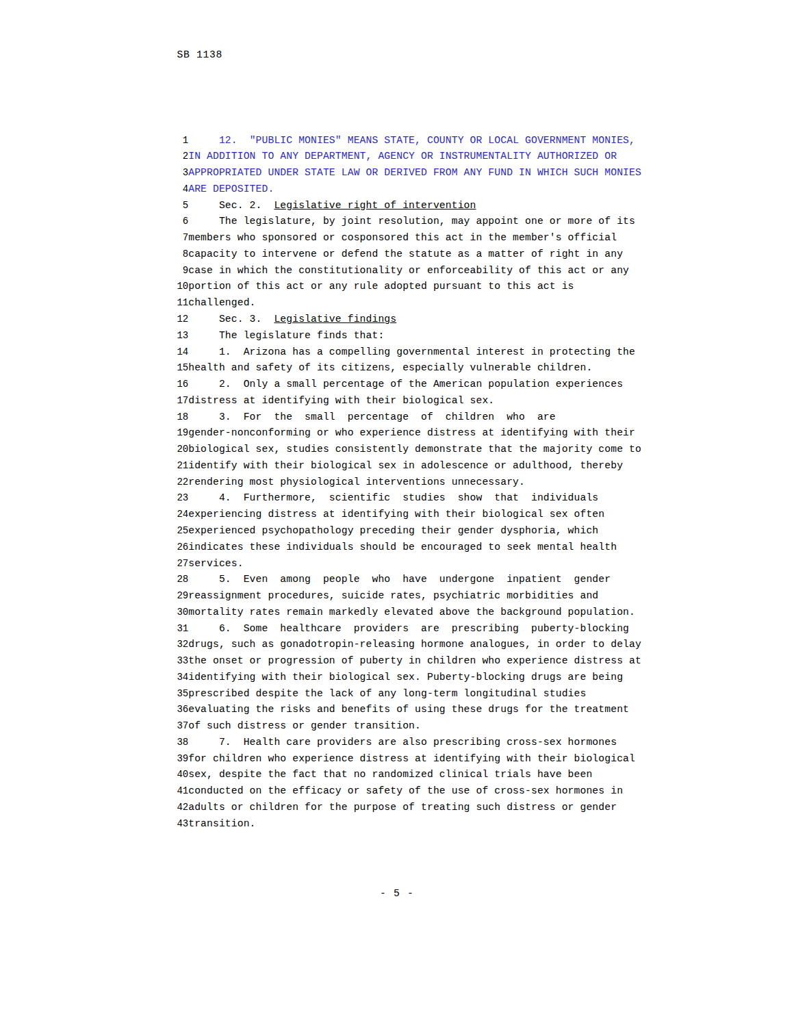SB 1138
| 1 | 12. "PUBLIC MONIES" MEANS STATE, COUNTY OR LOCAL GOVERNMENT MONIES, |
| 2 | IN ADDITION TO ANY DEPARTMENT, AGENCY OR INSTRUMENTALITY AUTHORIZED OR |
| 3 | APPROPRIATED UNDER STATE LAW OR DERIVED FROM ANY FUND IN WHICH SUCH MONIES |
| 4 | ARE DEPOSITED. |
| 5 | Sec. 2. Legislative right of intervention |
| 6 | The legislature, by joint resolution, may appoint one or more of its |
| 7 | members who sponsored or cosponsored this act in the member's official |
| 8 | capacity to intervene or defend the statute as a matter of right in any |
| 9 | case in which the constitutionality or enforceability of this act or any |
| 10 | portion of this act or any rule adopted pursuant to this act is |
| 11 | challenged. |
| 12 | Sec. 3. Legislative findings |
| 13 | The legislature finds that: |
| 14 | 1. Arizona has a compelling governmental interest in protecting the |
| 15 | health and safety of its citizens, especially vulnerable children. |
| 16 | 2. Only a small percentage of the American population experiences |
| 17 | distress at identifying with their biological sex. |
| 18 | 3. For the small percentage of children who are |
| 19 | gender-nonconforming or who experience distress at identifying with their |
| 20 | biological sex, studies consistently demonstrate that the majority come to |
| 21 | identify with their biological sex in adolescence or adulthood, thereby |
| 22 | rendering most physiological interventions unnecessary. |
| 23 | 4. Furthermore, scientific studies show that individuals |
| 24 | experiencing distress at identifying with their biological sex often |
| 25 | experienced psychopathology preceding their gender dysphoria, which |
| 26 | indicates these individuals should be encouraged to seek mental health |
| 27 | services. |
| 28 | 5. Even among people who have undergone inpatient gender |
| 29 | reassignment procedures, suicide rates, psychiatric morbidities and |
| 30 | mortality rates remain markedly elevated above the background population. |
| 31 | 6. Some healthcare providers are prescribing puberty-blocking |
| 32 | drugs, such as gonadotropin-releasing hormone analogues, in order to delay |
| 33 | the onset or progression of puberty in children who experience distress at |
| 34 | identifying with their biological sex. Puberty-blocking drugs are being |
| 35 | prescribed despite the lack of any long-term longitudinal studies |
| 36 | evaluating the risks and benefits of using these drugs for the treatment |
| 37 | of such distress or gender transition. |
| 38 | 7. Health care providers are also prescribing cross-sex hormones |
| 39 | for children who experience distress at identifying with their biological |
| 40 | sex, despite the fact that no randomized clinical trials have been |
| 41 | conducted on the efficacy or safety of the use of cross-sex hormones in |
| 42 | adults or children for the purpose of treating such distress or gender |
| 43 | transition. |
- 5 -